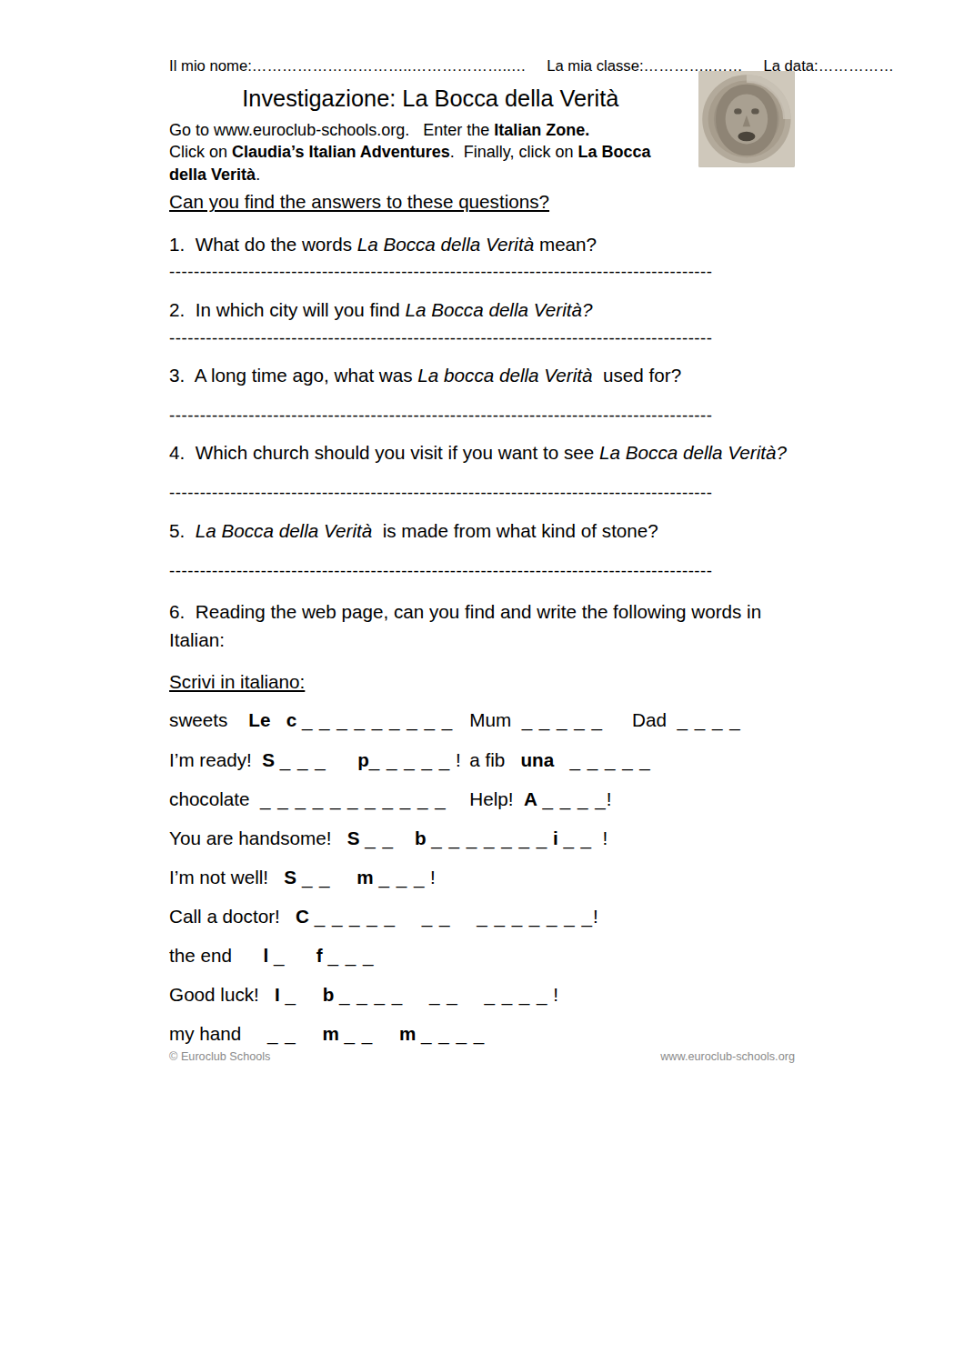Il mio nome:…………………………..………………..… La mia classe:…………..…… La data:……………
Investigazione: La Bocca della Verità
Go to www.euroclub-schools.org. Enter the Italian Zone.
Click on Claudia’s Italian Adventures. Finally, click on La Bocca della Verità.
Can you find the answers to these questions?
1. What do the words La Bocca della Verità mean? -----------------------------------------------------------------------------------------
2. In which city will you find La Bocca della Verità? -----------------------------------------------------------------------------------------
3. A long time ago, what was La bocca della Verità used for? -----------------------------------------------------------------------------------------
4. Which church should you visit if you want to see La Bocca della Verità? -----------------------------------------------------------------------------------------
5. La Bocca della Verità is made from what kind of stone? -----------------------------------------------------------------------------------------
6. Reading the web page, can you find and write the following words in Italian:
Scrivi in italiano:
| sweets Le c _ _ _ _ _ _ _ _ _ | Mum _ _ _ _ _ | Dad _ _ _ _ |
| I’m ready! S _ _ _ p _ _ _ _ _ ! | a fib una _ _ _ _ _ |
| chocolate _ _ _ _ _ _ _ _ _ _ _ | Help! A _ _ _ _ ! |
| You are handsome! S _ _ b _ _ _ _ _ _ _ i _ _ ! |
| I’m not well! S _ _ m _ _ _ ! |
| Call a doctor! C _ _ _ _ _ _ _ _ _ _ _ _ _ _ ! |
| the end l _ f _ _ _ |
| Good luck! I _ b _ _ _ _ _ _ _ _ _ _ ! |
| my hand _ _ m _ _ m _ _ _ _ |
© Euroclub Schools www.euroclub-schools.org